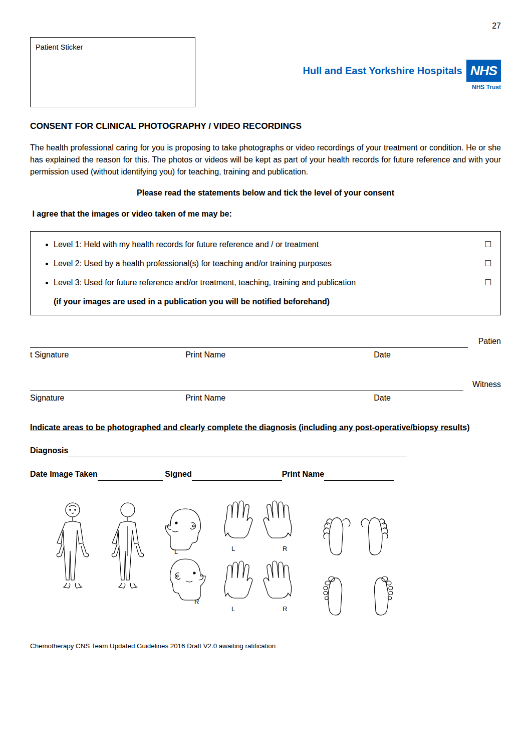27
Patient Sticker
Hull and East Yorkshire Hospitals NHS
NHS Trust
CONSENT FOR CLINICAL PHOTOGRAPHY / VIDEO RECORDINGS
The health professional caring for you is proposing to take photographs or video recordings of your treatment or condition. He or she has explained the reason for this. The photos or videos will be kept as part of your health records for future reference and with your permission used (without identifying you) for teaching, training and publication.
Please read the statements below and tick the level of your consent
I agree that the images or video taken of me may be:
☐Level 1: Held with my health records for future reference and / or treatment
☐Level 2: Used by a health professional(s) for teaching and/or training purposes
☐Level 3: Used for future reference and/or treatment, teaching, training and publication
(if your images are used in a publication you will be notified beforehand)
Patien
t Signature Print Name Date
Witness
Signature Print Name Date
Indicate areas to be photographed and clearly complete the diagnosis (including any post-operative/biopsy results)
Diagnosis
Date Image Taken Signed Print Name
L R L R L R
Chemotherapy CNS Team Updated Guidelines 2016 Draft V2.0 awaiting ratification